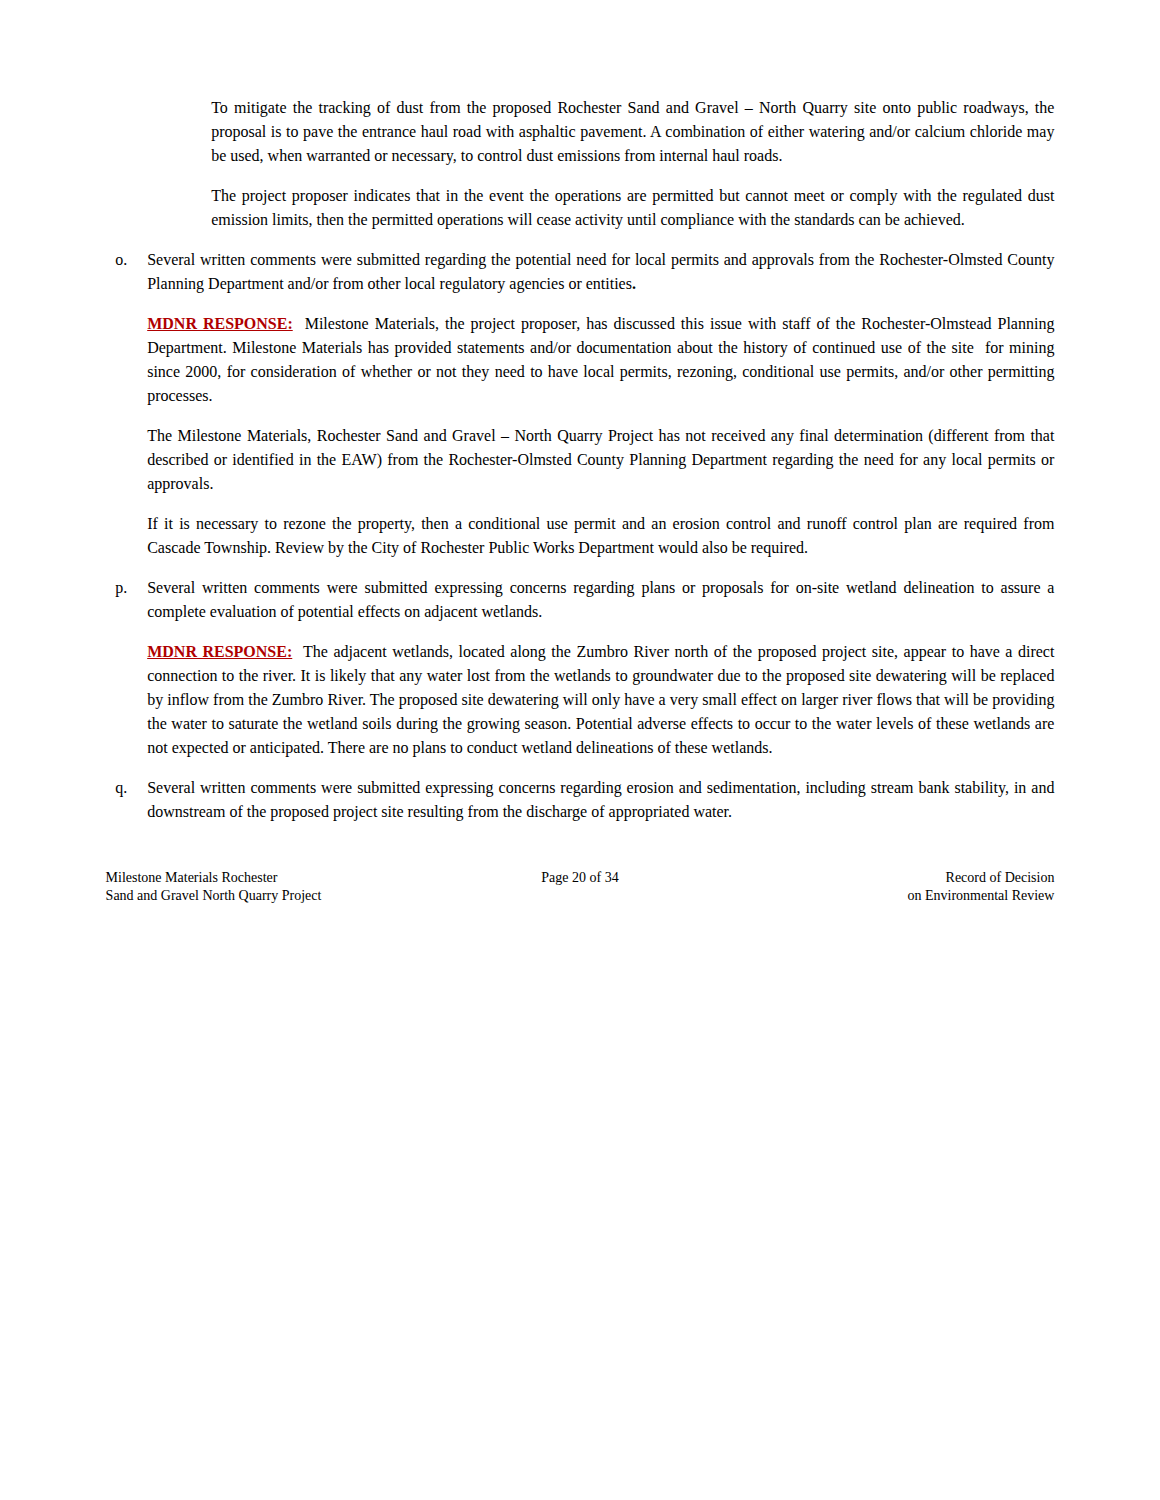To mitigate the tracking of dust from the proposed Rochester Sand and Gravel – North Quarry site onto public roadways, the proposal is to pave the entrance haul road with asphaltic pavement. A combination of either watering and/or calcium chloride may be used, when warranted or necessary, to control dust emissions from internal haul roads.
The project proposer indicates that in the event the operations are permitted but cannot meet or comply with the regulated dust emission limits, then the permitted operations will cease activity until compliance with the standards can be achieved.
o.
Several written comments were submitted regarding the potential need for local permits and approvals from the Rochester-Olmsted County Planning Department and/or from other local regulatory agencies or entities.
MDNR RESPONSE: Milestone Materials, the project proposer, has discussed this issue with staff of the Rochester-Olmstead Planning Department. Milestone Materials has provided statements and/or documentation about the history of continued use of the site for mining since 2000, for consideration of whether or not they need to have local permits, rezoning, conditional use permits, and/or other permitting processes.
The Milestone Materials, Rochester Sand and Gravel – North Quarry Project has not received any final determination (different from that described or identified in the EAW) from the Rochester-Olmsted County Planning Department regarding the need for any local permits or approvals.
If it is necessary to rezone the property, then a conditional use permit and an erosion control and runoff control plan are required from Cascade Township. Review by the City of Rochester Public Works Department would also be required.
p.
Several written comments were submitted expressing concerns regarding plans or proposals for on-site wetland delineation to assure a complete evaluation of potential effects on adjacent wetlands.
MDNR RESPONSE: The adjacent wetlands, located along the Zumbro River north of the proposed project site, appear to have a direct connection to the river. It is likely that any water lost from the wetlands to groundwater due to the proposed site dewatering will be replaced by inflow from the Zumbro River. The proposed site dewatering will only have a very small effect on larger river flows that will be providing the water to saturate the wetland soils during the growing season. Potential adverse effects to occur to the water levels of these wetlands are not expected or anticipated. There are no plans to conduct wetland delineations of these wetlands.
q.
Several written comments were submitted expressing concerns regarding erosion and sedimentation, including stream bank stability, in and downstream of the proposed project site resulting from the discharge of appropriated water.
Milestone Materials Rochester
Sand and Gravel North Quarry Project
Page 20 of 34
Record of Decision
on Environmental Review